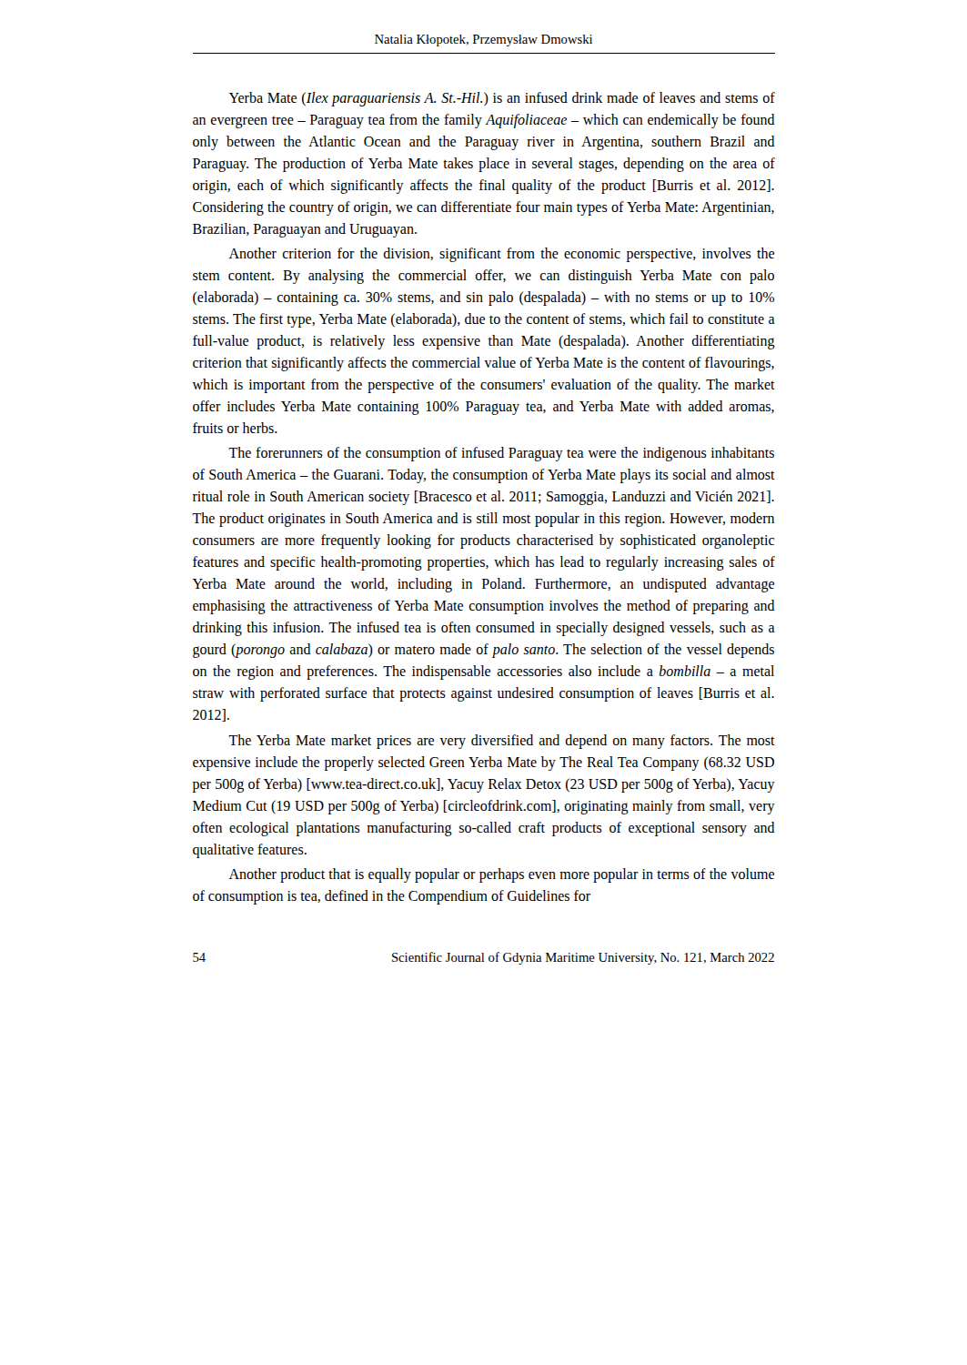Natalia Kłopotek, Przemysław Dmowski
Yerba Mate (Ilex paraguariensis A. St.-Hil.) is an infused drink made of leaves and stems of an evergreen tree – Paraguay tea from the family Aquifoliaceae – which can endemically be found only between the Atlantic Ocean and the Paraguay river in Argentina, southern Brazil and Paraguay. The production of Yerba Mate takes place in several stages, depending on the area of origin, each of which significantly affects the final quality of the product [Burris et al. 2012]. Considering the country of origin, we can differentiate four main types of Yerba Mate: Argentinian, Brazilian, Paraguayan and Uruguayan.
Another criterion for the division, significant from the economic perspective, involves the stem content. By analysing the commercial offer, we can distinguish Yerba Mate con palo (elaborada) – containing ca. 30% stems, and sin palo (despalada) – with no stems or up to 10% stems. The first type, Yerba Mate (elaborada), due to the content of stems, which fail to constitute a full-value product, is relatively less expensive than Mate (despalada). Another differentiating criterion that significantly affects the commercial value of Yerba Mate is the content of flavourings, which is important from the perspective of the consumers' evaluation of the quality. The market offer includes Yerba Mate containing 100% Paraguay tea, and Yerba Mate with added aromas, fruits or herbs.
The forerunners of the consumption of infused Paraguay tea were the indigenous inhabitants of South America – the Guarani. Today, the consumption of Yerba Mate plays its social and almost ritual role in South American society [Bracesco et al. 2011; Samoggia, Landuzzi and Vicién 2021]. The product originates in South America and is still most popular in this region. However, modern consumers are more frequently looking for products characterised by sophisticated organoleptic features and specific health-promoting properties, which has lead to regularly increasing sales of Yerba Mate around the world, including in Poland. Furthermore, an undisputed advantage emphasising the attractiveness of Yerba Mate consumption involves the method of preparing and drinking this infusion. The infused tea is often consumed in specially designed vessels, such as a gourd (porongo and calabaza) or matero made of palo santo. The selection of the vessel depends on the region and preferences. The indispensable accessories also include a bombilla – a metal straw with perforated surface that protects against undesired consumption of leaves [Burris et al. 2012].
The Yerba Mate market prices are very diversified and depend on many factors. The most expensive include the properly selected Green Yerba Mate by The Real Tea Company (68.32 USD per 500g of Yerba) [www.tea-direct.co.uk], Yacuy Relax Detox (23 USD per 500g of Yerba), Yacuy Medium Cut (19 USD per 500g of Yerba) [circleofdrink.com], originating mainly from small, very often ecological plantations manufacturing so-called craft products of exceptional sensory and qualitative features.
Another product that is equally popular or perhaps even more popular in terms of the volume of consumption is tea, defined in the Compendium of Guidelines for
54 Scientific Journal of Gdynia Maritime University, No. 121, March 2022